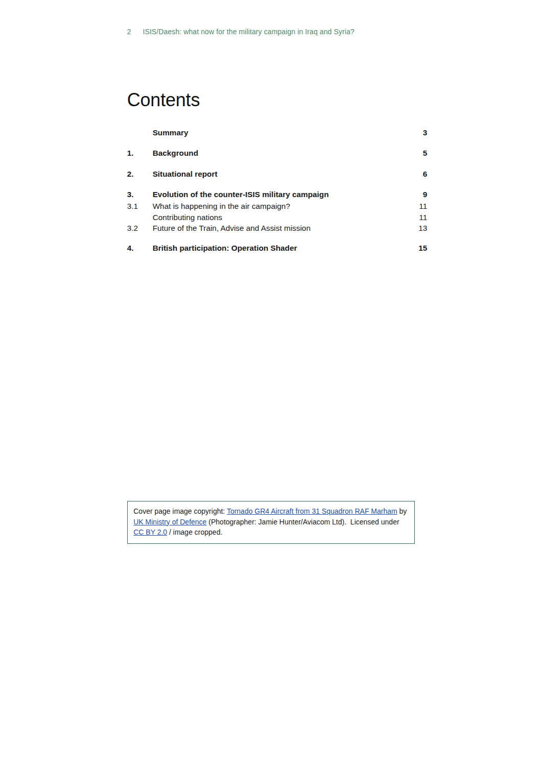2 ISIS/Daesh: what now for the military campaign in Iraq and Syria?
Contents
| | Summary | 3 |
| 1. | Background | 5 |
| 2. | Situational report | 6 |
| 3. | Evolution of the counter-ISIS military campaign | 9 |
| 3.1 | What is happening in the air campaign? | 11 |
| | Contributing nations | 11 |
| 3.2 | Future of the Train, Advise and Assist mission | 13 |
| 4. | British participation: Operation Shader | 15 |
Cover page image copyright: Tornado GR4 Aircraft from 31 Squadron RAF Marham by UK Ministry of Defence (Photographer: Jamie Hunter/Aviacom Ltd). Licensed under CC BY 2.0 / image cropped.